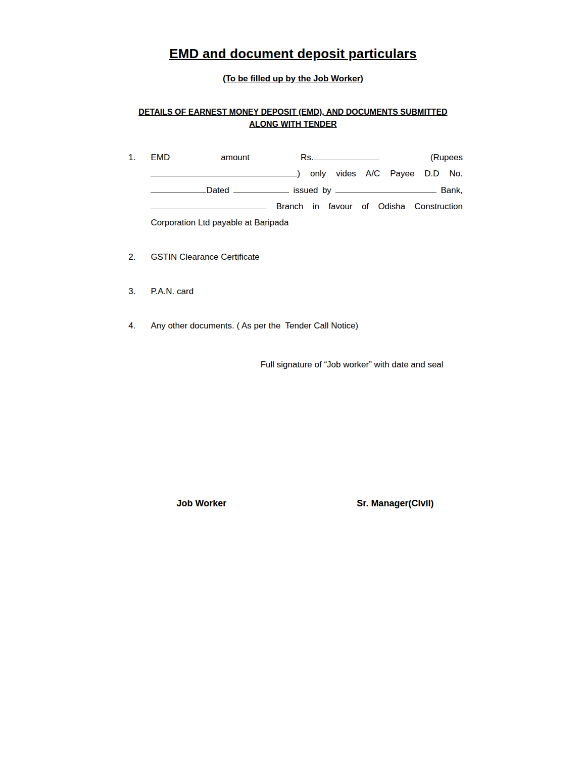EMD and document deposit particulars
(To be filled up by the Job Worker)
DETAILS OF EARNEST MONEY DEPOSIT (EMD), AND DOCUMENTS SUBMITTED ALONG WITH TENDER
1. EMD amount Rs. (Rupees ) only vides A/C Payee D.D No. Dated issued by Bank, Branch in favour of Odisha Construction Corporation Ltd payable at Baripada
2. GSTIN Clearance Certificate
3. P.A.N. card
4. Any other documents. ( As per the Tender Call Notice)
Full signature of “Job worker” with date and seal
Job Worker Sr. Manager(Civil)